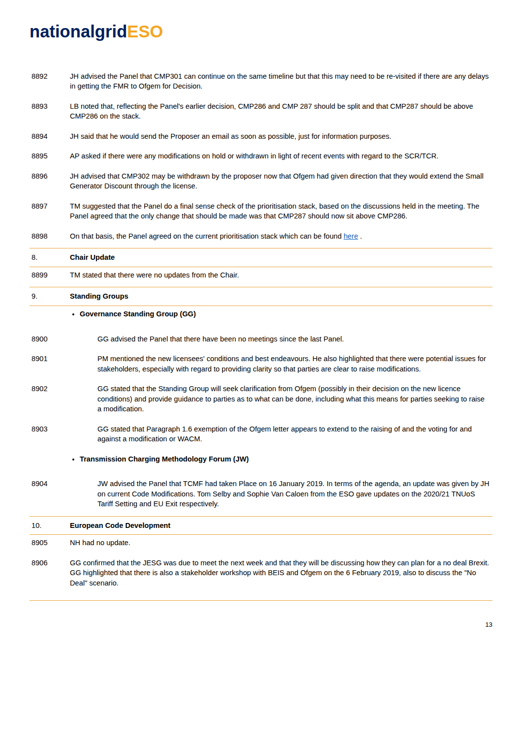national grid ESO
| 8892 | JH advised the Panel that CMP301 can continue on the same timeline but that this may need to be re-visited if there are any delays in getting the FMR to Ofgem for Decision. |
| 8893 | LB noted that, reflecting the Panel's earlier decision, CMP286 and CMP 287 should be split and that CMP287 should be above CMP286 on the stack. |
| 8894 | JH said that he would send the Proposer an email as soon as possible, just for information purposes. |
| 8895 | AP asked if there were any modifications on hold or withdrawn in light of recent events with regard to the SCR/TCR. |
| 8896 | JH advised that CMP302 may be withdrawn by the proposer now that Ofgem had given direction that they would extend the Small Generator Discount through the license. |
| 8897 | TM suggested that the Panel do a final sense check of the prioritisation stack, based on the discussions held in the meeting. The Panel agreed that the only change that should be made was that CMP287 should now sit above CMP286. |
| 8898 | On that basis, the Panel agreed on the current prioritisation stack which can be found here . |
| 8. | Chair Update |
| 8899 | TM stated that there were no updates from the Chair. |
| 9. | Standing Groups |
| | Governance Standing Group (GG) |
| 8900 | GG advised the Panel that there have been no meetings since the last Panel. |
| 8901 | PM mentioned the new licensees' conditions and best endeavours. He also highlighted that there were potential issues for stakeholders, especially with regard to providing clarity so that parties are clear to raise modifications. |
| 8902 | GG stated that the Standing Group will seek clarification from Ofgem (possibly in their decision on the new licence conditions) and provide guidance to parties as to what can be done, including what this means for parties seeking to raise a modification. |
| 8903 | GG stated that Paragraph 1.6 exemption of the Ofgem letter appears to extend to the raising of and the voting for and against a modification or WACM. |
| | Transmission Charging Methodology Forum (JW) |
| 8904 | JW advised the Panel that TCMF had taken Place on 16 January 2019. In terms of the agenda, an update was given by JH on current Code Modifications. Tom Selby and Sophie Van Caloen from the ESO gave updates on the 2020/21 TNUoS Tariff Setting and EU Exit respectively. |
| 10. | European Code Development |
| 8905 | NH had no update. |
| 8906 | GG confirmed that the JESG was due to meet the next week and that they will be discussing how they can plan for a no deal Brexit. GG highlighted that there is also a stakeholder workshop with BEIS and Ofgem on the 6 February 2019, also to discuss the "No Deal" scenario. |
13